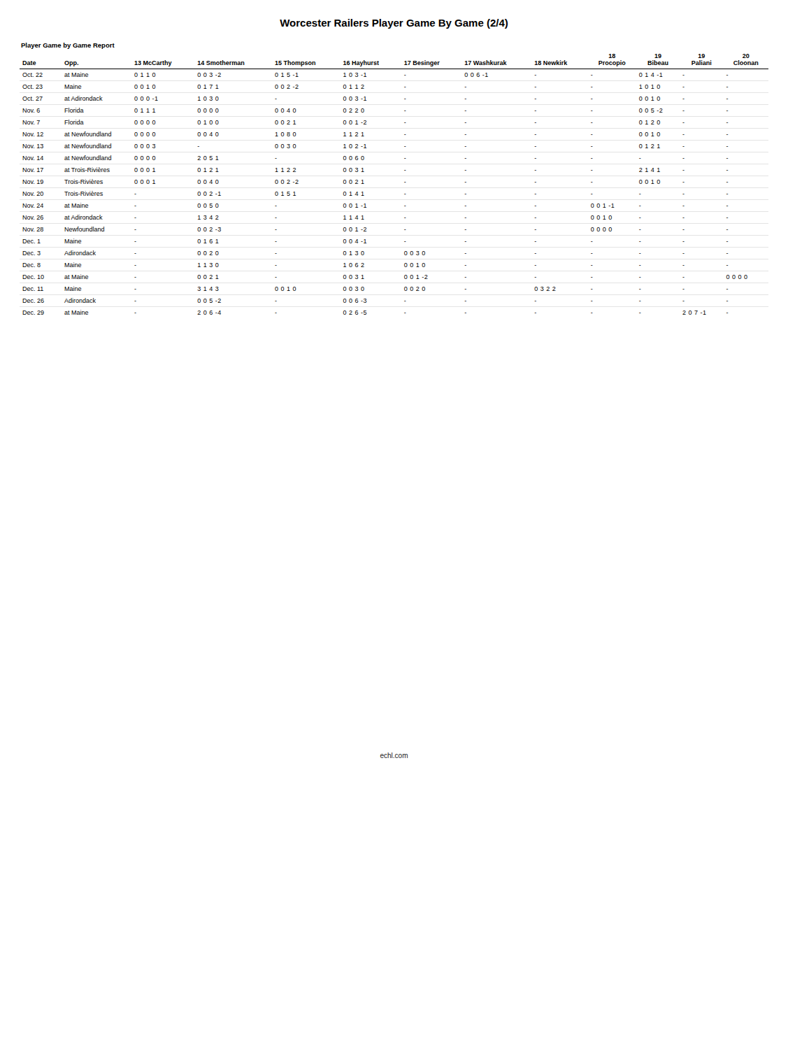Worcester Railers Player Game By Game (2/4)
Player Game by Game Report
| Date | Opp. | 13 McCarthy | 14 Smotherman | 15 Thompson | 16 Hayhurst | 17 Besinger | 17 Washkurak | 18 Newkirk | 18 Procopio | 19 Bibeau | 19 Paliani | 20 Cloonan |
| --- | --- | --- | --- | --- | --- | --- | --- | --- | --- | --- | --- | --- |
| Oct. 22 | at Maine | 0 1 1 0 | 0 0 3 -2 | 0 1 5 -1 | 1 0 3 -1 | - | 0 0 6 -1 | - | - | 0 1 4 -1 | - | - |
| Oct. 23 | Maine | 0 0 1 0 | 0 1 7 1 | 0 0 2 -2 | 0 1 1 2 | - | - | - | - | 1 0 1 0 | - | - |
| Oct. 27 | at Adirondack | 0 0 0 -1 | 1 0 3 0 | - | 0 0 3 -1 | - | - | - | - | 0 0 1 0 | - | - |
| Nov. 6 | Florida | 0 1 1 1 | 0 0 0 0 | 0 0 4 0 | 0 2 2 0 | - | - | - | - | 0 0 5 -2 | - | - |
| Nov. 7 | Florida | 0 0 0 0 | 0 1 0 0 | 0 0 2 1 | 0 0 1 -2 | - | - | - | - | 0 1 2 0 | - | - |
| Nov. 12 | at Newfoundland | 0 0 0 0 | 0 0 4 0 | 1 0 8 0 | 1 1 2 1 | - | - | - | - | 0 0 1 0 | - | - |
| Nov. 13 | at Newfoundland | 0 0 0 3 | - | 0 0 3 0 | 1 0 2 -1 | - | - | - | - | 0 1 2 1 | - | - |
| Nov. 14 | at Newfoundland | 0 0 0 0 | 2 0 5 1 | - | 0 0 6 0 | - | - | - | - | - | - | - |
| Nov. 17 | at Trois-Rivières | 0 0 0 1 | 0 1 2 1 | 1 1 2 2 | 0 0 3 1 | - | - | - | - | 2 1 4 1 | - | - |
| Nov. 19 | Trois-Rivières | 0 0 0 1 | 0 0 4 0 | 0 0 2 -2 | 0 0 2 1 | - | - | - | - | 0 0 1 0 | - | - |
| Nov. 20 | Trois-Rivières | - | 0 0 2 -1 | 0 1 5 1 | 0 1 4 1 | - | - | - | - | - | - | - |
| Nov. 24 | at Maine | - | 0 0 5 0 | - | 0 0 1 -1 | - | - | - | 0 0 1 -1 | - | - | - |
| Nov. 26 | at Adirondack | - | 1 3 4 2 | - | 1 1 4 1 | - | - | - | 0 0 1 0 | - | - | - |
| Nov. 28 | Newfoundland | - | 0 0 2 -3 | - | 0 0 1 -2 | - | - | - | 0 0 0 0 | - | - | - |
| Dec. 1 | Maine | - | 0 1 6 1 | - | 0 0 4 -1 | - | - | - | - | - | - | - |
| Dec. 3 | Adirondack | - | 0 0 2 0 | - | 0 1 3 0 | 0 0 3 0 | - | - | - | - | - | - |
| Dec. 8 | Maine | - | 1 1 3 0 | - | 1 0 6 2 | 0 0 1 0 | - | - | - | - | - | - |
| Dec. 10 | at Maine | - | 0 0 2 1 | - | 0 0 3 1 | 0 0 1 -2 | - | - | - | - | - | 0 0 0 0 |
| Dec. 11 | Maine | - | 3 1 4 3 | 0 0 1 0 | 0 0 3 0 | 0 0 2 0 | - | 0 3 2 2 | - | - | - | - |
| Dec. 26 | Adirondack | - | 0 0 5 -2 | - | 0 0 6 -3 | - | - | - | - | - | - | - |
| Dec. 29 | at Maine | - | 2 0 6 -4 | - | 0 2 6 -5 | - | - | - | - | - | 2 0 7 -1 | - |
echl.com